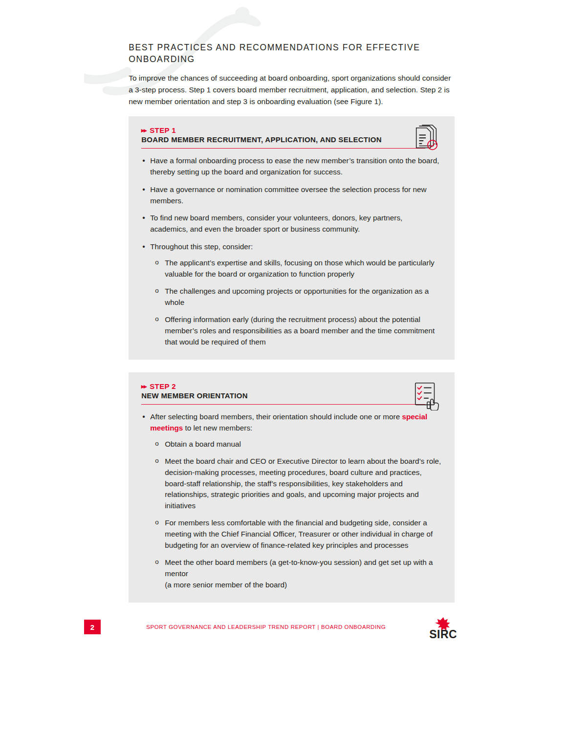Best Practices and Recommendations for Effective Onboarding
To improve the chances of succeeding at board onboarding, sport organizations should consider a 3-step process. Step 1 covers board member recruitment, application, and selection. Step 2 is new member orientation and step 3 is onboarding evaluation (see Figure 1).
▸▸ STEP 1
Board Member Recruitment, Application, and Selection
Have a formal onboarding process to ease the new member’s transition onto the board, thereby setting up the board and organization for success.
Have a governance or nomination committee oversee the selection process for new members.
To find new board members, consider your volunteers, donors, key partners, academics, and even the broader sport or business community.
Throughout this step, consider:
The applicant’s expertise and skills, focusing on those which would be particularly valuable for the board or organization to function properly
The challenges and upcoming projects or opportunities for the organization as a whole
Offering information early (during the recruitment process) about the potential member’s roles and responsibilities as a board member and the time commitment that would be required of them
▸▸ STEP 2
New Member Orientation
After selecting board members, their orientation should include one or more special meetings to let new members:
Obtain a board manual
Meet the board chair and CEO or Executive Director to learn about the board’s role, decision-making processes, meeting procedures, board culture and practices, board-staff relationship, the staff’s responsibilities, key stakeholders and relationships, strategic priorities and goals, and upcoming major projects and initiatives
For members less comfortable with the financial and budgeting side, consider a meeting with the Chief Financial Officer, Treasurer or other individual in charge of budgeting for an overview of finance-related key principles and processes
Meet the other board members (a get-to-know-you session) and get set up with a mentor
(a more senior member of the board)
2
Sport Governance and Leadership Trend Report | Board Onboarding
SIRC